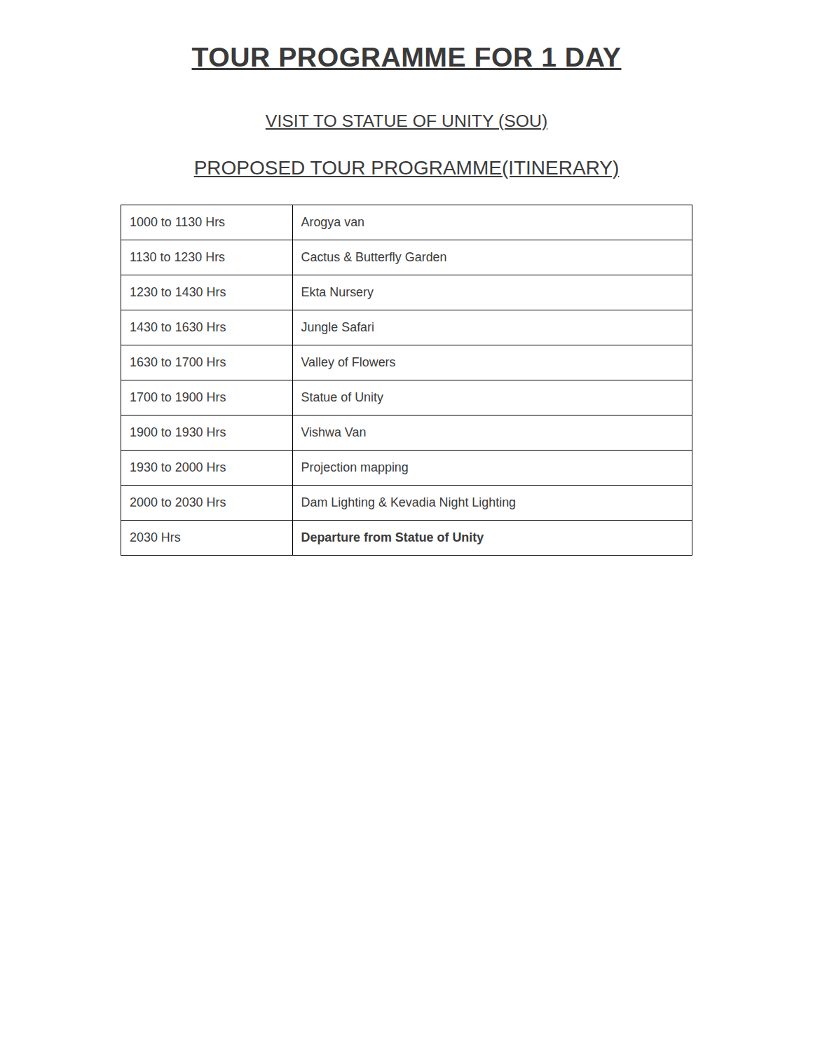TOUR PROGRAMME FOR 1 DAY
VISIT TO STATUE OF UNITY (SOU)
PROPOSED TOUR PROGRAMME(ITINERARY)
| 1000 to 1130 Hrs | Arogya van |
| 1130 to 1230 Hrs | Cactus & Butterfly Garden |
| 1230 to 1430 Hrs | Ekta Nursery |
| 1430 to 1630 Hrs | Jungle Safari |
| 1630 to 1700 Hrs | Valley of Flowers |
| 1700 to 1900 Hrs | Statue of Unity |
| 1900 to 1930 Hrs | Vishwa Van |
| 1930 to 2000 Hrs | Projection mapping |
| 2000 to 2030 Hrs | Dam Lighting & Kevadia Night Lighting |
| 2030 Hrs | Departure from Statue of Unity |